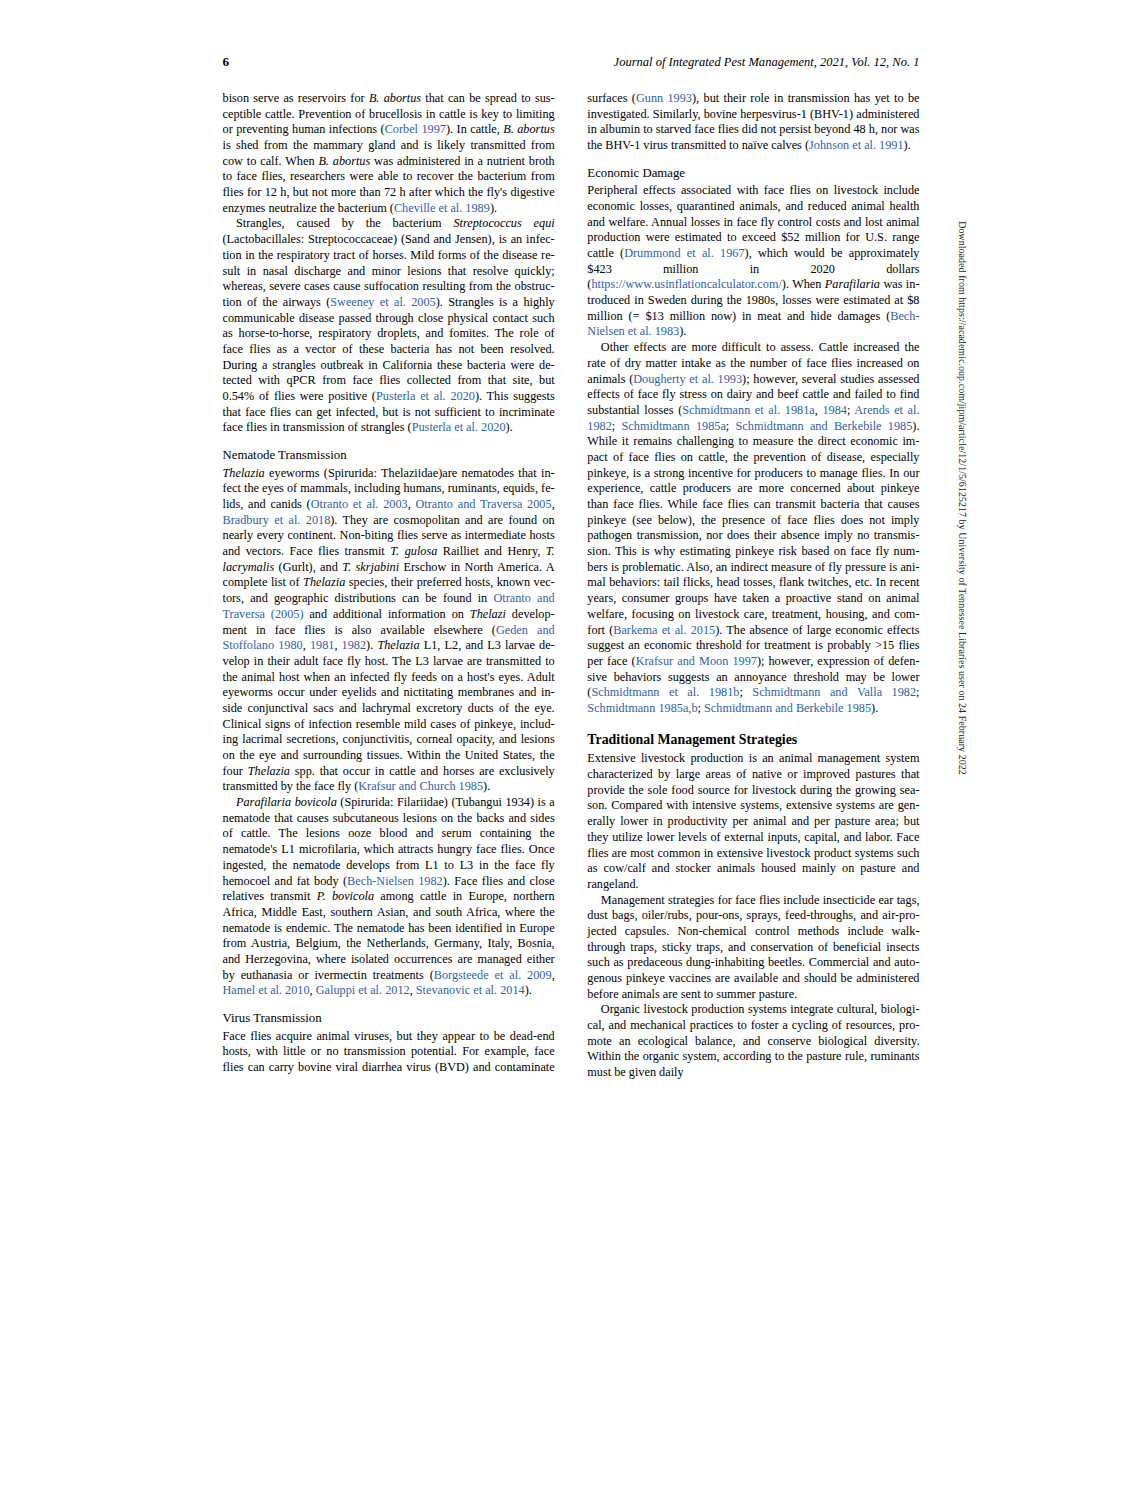6 Journal of Integrated Pest Management, 2021, Vol. 12, No. 1
Downloaded from https://academic.oup.com/jipm/article/12/1/5/6125217 by University of Tennessee Libraries user on 24 February 2022
bison serve as reservoirs for B. abortus that can be spread to susceptible cattle. Prevention of brucellosis in cattle is key to limiting or preventing human infections (Corbel 1997). In cattle, B. abortus is shed from the mammary gland and is likely transmitted from cow to calf. When B. abortus was administered in a nutrient broth to face flies, researchers were able to recover the bacterium from flies for 12 h, but not more than 72 h after which the fly's digestive enzymes neutralize the bacterium (Cheville et al. 1989).
Strangles, caused by the bacterium Streptococcus equi (Lactobacillales: Streptococcaceae) (Sand and Jensen), is an infection in the respiratory tract of horses. Mild forms of the disease result in nasal discharge and minor lesions that resolve quickly; whereas, severe cases cause suffocation resulting from the obstruction of the airways (Sweeney et al. 2005). Strangles is a highly communicable disease passed through close physical contact such as horse-to-horse, respiratory droplets, and fomites. The role of face flies as a vector of these bacteria has not been resolved. During a strangles outbreak in California these bacteria were detected with qPCR from face flies collected from that site, but 0.54% of flies were positive (Pusterla et al. 2020). This suggests that face flies can get infected, but is not sufficient to incriminate face flies in transmission of strangles (Pusterla et al. 2020).
Nematode Transmission
Thelazia eyeworms (Spirurida: Thelaziidae)are nematodes that infect the eyes of mammals, including humans, ruminants, equids, felids, and canids (Otranto et al. 2003, Otranto and Traversa 2005, Bradbury et al. 2018). They are cosmopolitan and are found on nearly every continent. Non-biting flies serve as intermediate hosts and vectors. Face flies transmit T. gulosa Railliet and Henry, T. lacrymalis (Gurlt), and T. skrjabini Erschow in North America. A complete list of Thelazia species, their preferred hosts, known vectors, and geographic distributions can be found in Otranto and Traversa (2005) and additional information on Thelazi development in face flies is also available elsewhere (Geden and Stoffolano 1980, 1981, 1982). Thelazia L1, L2, and L3 larvae develop in their adult face fly host. The L3 larvae are transmitted to the animal host when an infected fly feeds on a host's eyes. Adult eyeworms occur under eyelids and nictitating membranes and inside conjunctival sacs and lachrymal excretory ducts of the eye. Clinical signs of infection resemble mild cases of pinkeye, including lacrimal secretions, conjunctivitis, corneal opacity, and lesions on the eye and surrounding tissues. Within the United States, the four Thelazia spp. that occur in cattle and horses are exclusively transmitted by the face fly (Krafsur and Church 1985).
Parafilaria bovicola (Spirurida: Filariidae) (Tubangui 1934) is a nematode that causes subcutaneous lesions on the backs and sides of cattle. The lesions ooze blood and serum containing the nematode's L1 microfilaria, which attracts hungry face flies. Once ingested, the nematode develops from L1 to L3 in the face fly hemocoel and fat body (Bech-Nielsen 1982). Face flies and close relatives transmit P. bovicola among cattle in Europe, northern Africa, Middle East, southern Asian, and south Africa, where the nematode is endemic. The nematode has been identified in Europe from Austria, Belgium, the Netherlands, Germany, Italy, Bosnia, and Herzegovina, where isolated occurrences are managed either by euthanasia or ivermectin treatments (Borgsteede et al. 2009, Hamel et al. 2010, Galuppi et al. 2012, Stevanovic et al. 2014).
Virus Transmission
Face flies acquire animal viruses, but they appear to be dead-end hosts, with little or no transmission potential. For example, face flies can carry bovine viral diarrhea virus (BVD) and contaminate surfaces (Gunn 1993), but their role in transmission has yet to be investigated. Similarly, bovine herpesvirus-1 (BHV-1) administered in albumin to starved face flies did not persist beyond 48 h, nor was the BHV-1 virus transmitted to naïve calves (Johnson et al. 1991).
Economic Damage
Peripheral effects associated with face flies on livestock include economic losses, quarantined animals, and reduced animal health and welfare. Annual losses in face fly control costs and lost animal production were estimated to exceed $52 million for U.S. range cattle (Drummond et al. 1967), which would be approximately $423 million in 2020 dollars (https://www.usinflationcalculator.com/). When Parafilaria was introduced in Sweden during the 1980s, losses were estimated at $8 million (= $13 million now) in meat and hide damages (Bech-Nielsen et al. 1983).
Other effects are more difficult to assess. Cattle increased the rate of dry matter intake as the number of face flies increased on animals (Dougherty et al. 1993); however, several studies assessed effects of face fly stress on dairy and beef cattle and failed to find substantial losses (Schmidtmann et al. 1981a, 1984; Arends et al. 1982; Schmidtmann 1985a; Schmidtmann and Berkebile 1985). While it remains challenging to measure the direct economic impact of face flies on cattle, the prevention of disease, especially pinkeye, is a strong incentive for producers to manage flies. In our experience, cattle producers are more concerned about pinkeye than face flies. While face flies can transmit bacteria that causes pinkeye (see below), the presence of face flies does not imply pathogen transmission, nor does their absence imply no transmission. This is why estimating pinkeye risk based on face fly numbers is problematic. Also, an indirect measure of fly pressure is animal behaviors: tail flicks, head tosses, flank twitches, etc. In recent years, consumer groups have taken a proactive stand on animal welfare, focusing on livestock care, treatment, housing, and comfort (Barkema et al. 2015). The absence of large economic effects suggest an economic threshold for treatment is probably >15 flies per face (Krafsur and Moon 1997); however, expression of defensive behaviors suggests an annoyance threshold may be lower (Schmidtmann et al. 1981b; Schmidtmann and Valla 1982; Schmidtmann 1985a,b; Schmidtmann and Berkebile 1985).
Traditional Management Strategies
Extensive livestock production is an animal management system characterized by large areas of native or improved pastures that provide the sole food source for livestock during the growing season. Compared with intensive systems, extensive systems are generally lower in productivity per animal and per pasture area; but they utilize lower levels of external inputs, capital, and labor. Face flies are most common in extensive livestock product systems such as cow/calf and stocker animals housed mainly on pasture and rangeland.
Management strategies for face flies include insecticide ear tags, dust bags, oiler/rubs, pour-ons, sprays, feed-throughs, and air-projected capsules. Non-chemical control methods include walk-through traps, sticky traps, and conservation of beneficial insects such as predaceous dung-inhabiting beetles. Commercial and autogenous pinkeye vaccines are available and should be administered before animals are sent to summer pasture.
Organic livestock production systems integrate cultural, biological, and mechanical practices to foster a cycling of resources, promote an ecological balance, and conserve biological diversity. Within the organic system, according to the pasture rule, ruminants must be given daily